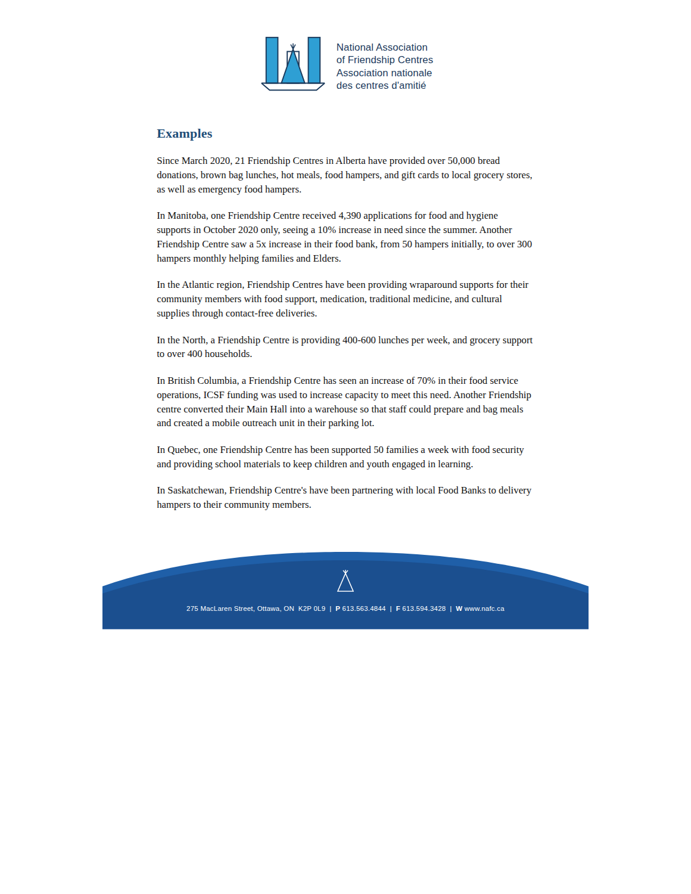National Association
of Friendship Centres
Association nationale
des centres d'amitié
Examples
Since March 2020, 21 Friendship Centres in Alberta have provided over 50,000 bread donations, brown bag lunches, hot meals, food hampers, and gift cards to local grocery stores, as well as emergency food hampers.
In Manitoba, one Friendship Centre received 4,390 applications for food and hygiene supports in October 2020 only, seeing a 10% increase in need since the summer. Another Friendship Centre saw a 5x increase in their food bank, from 50 hampers initially, to over 300 hampers monthly helping families and Elders.
In the Atlantic region, Friendship Centres have been providing wraparound supports for their community members with food support, medication, traditional medicine, and cultural supplies through contact-free deliveries.
In the North, a Friendship Centre is providing 400-600 lunches per week, and grocery support to over 400 households.
In British Columbia, a Friendship Centre has seen an increase of 70% in their food service operations, ICSF funding was used to increase capacity to meet this need. Another Friendship centre converted their Main Hall into a warehouse so that staff could prepare and bag meals and created a mobile outreach unit in their parking lot.
In Quebec, one Friendship Centre has been supported 50 families a week with food security and providing school materials to keep children and youth engaged in learning.
In Saskatchewan, Friendship Centre's have been partnering with local Food Banks to delivery hampers to their community members.
275 MacLaren Street, Ottawa, ON K2P 0L9 | P 613.563.4844 | F 613.594.3428 | W www.nafc.ca